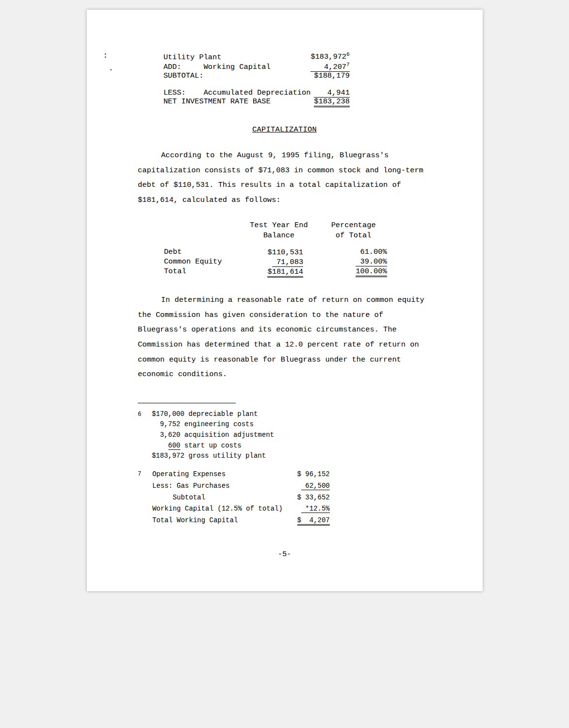:
.
| Utility Plant | $183,972 6 |
| ADD: Working Capital | 4,207 7 |
| SUBTOTAL: | $188,179 |
| LESS: Accumulated Depreciation | 4,941 |
| NET INVESTMENT RATE BASE | $183,238 |
CAPITALIZATION
According to the August 9, 1995 filing, Bluegrass's capitalization consists of $71,083 in common stock and long-term debt of $110,531. This results in a total capitalization of $181,614, calculated as follows:
| | Test Year End Balance | Percentage of Total |
| --- | --- | --- |
| Debt | $110,531 | 61.00% |
| Common Equity | 71,083 | 39.00% |
| Total | $181,614 | 100.00% |
In determining a reasonable rate of return on common equity the Commission has given consideration to the nature of Bluegrass's operations and its economic circumstances. The Commission has determined that a 12.0 percent rate of return on common equity is reasonable for Bluegrass under the current economic conditions.
6
$170,000 depreciable plant
9,752 engineering costs
3,620 acquisition adjustment
600 start up costs
$183,972 gross utility plant
7
| Operating Expenses | $ 96,152 |
| Less: Gas Purchases | 62,500 |
| Subtotal | $ 33,652 |
| Working Capital (12.5% of total) | *12.5% |
| Total Working Capital | $ 4,207 |
-5-